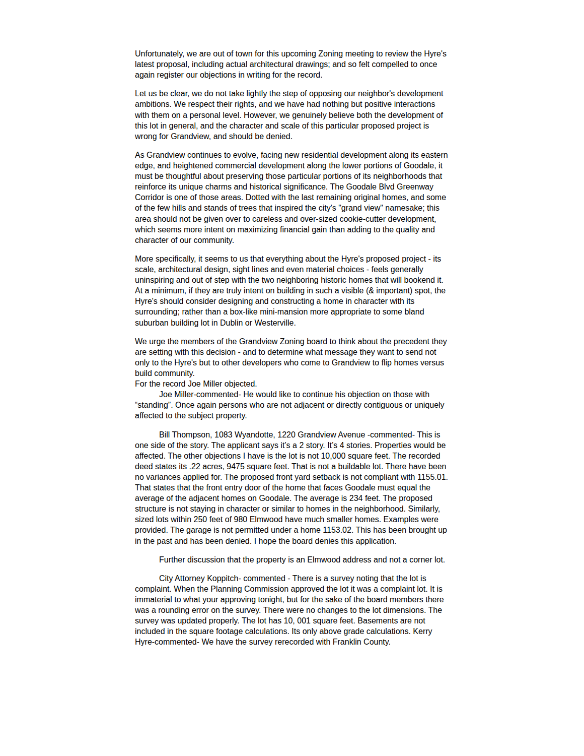Unfortunately, we are out of town for this upcoming Zoning meeting to review the Hyre's latest proposal, including actual architectural drawings; and so felt compelled to once again register our objections in writing for the record.
Let us be clear, we do not take lightly the step of opposing our neighbor's development ambitions. We respect their rights, and we have had nothing but positive interactions with them on a personal level. However, we genuinely believe both the development of this lot in general, and the character and scale of this particular proposed project is wrong for Grandview, and should be denied.
As Grandview continues to evolve, facing new residential development along its eastern edge, and heightened commercial development along the lower portions of Goodale, it must be thoughtful about preserving those particular portions of its neighborhoods that reinforce its unique charms and historical significance. The Goodale Blvd Greenway Corridor is one of those areas. Dotted with the last remaining original homes, and some of the few hills and stands of trees that inspired the city's "grand view" namesake; this area should not be given over to careless and over-sized cookie-cutter development, which seems more intent on maximizing financial gain than adding to the quality and character of our community.
More specifically, it seems to us that everything about the Hyre's proposed project - its scale, architectural design, sight lines and even material choices - feels generally uninspiring and out of step with the two neighboring historic homes that will bookend it. At a minimum, if they are truly intent on building in such a visible (& important) spot, the Hyre's should consider designing and constructing a home in character with its surrounding; rather than a box-like mini-mansion more appropriate to some bland suburban building lot in Dublin or Westerville.
We urge the members of the Grandview Zoning board to think about the precedent they are setting with this decision - and to determine what message they want to send not only to the Hyre's but to other developers who come to Grandview to flip homes versus build community.
For the record Joe Miller objected.
Joe Miller-commented- He would like to continue his objection on those with “standing”. Once again persons who are not adjacent or directly contiguous or uniquely affected to the subject property.
Bill Thompson, 1083 Wyandotte, 1220 Grandview Avenue -commented- This is one side of the story. The applicant says it’s a 2 story. It’s 4 stories. Properties would be affected. The other objections I have is the lot is not 10,000 square feet. The recorded deed states its .22 acres, 9475 square feet. That is not a buildable lot. There have been no variances applied for. The proposed front yard setback is not compliant with 1155.01. That states that the front entry door of the home that faces Goodale must equal the average of the adjacent homes on Goodale. The average is 234 feet. The proposed structure is not staying in character or similar to homes in the neighborhood. Similarly, sized lots within 250 feet of 980 Elmwood have much smaller homes. Examples were provided. The garage is not permitted under a home 1153.02. This has been brought up in the past and has been denied. I hope the board denies this application.
Further discussion that the property is an Elmwood address and not a corner lot.
City Attorney Koppitch- commented - There is a survey noting that the lot is complaint. When the Planning Commission approved the lot it was a complaint lot. It is immaterial to what your approving tonight, but for the sake of the board members there was a rounding error on the survey. There were no changes to the lot dimensions. The survey was updated properly. The lot has 10, 001 square feet. Basements are not included in the square footage calculations. Its only above grade calculations. Kerry Hyre-commented- We have the survey rerecorded with Franklin County.